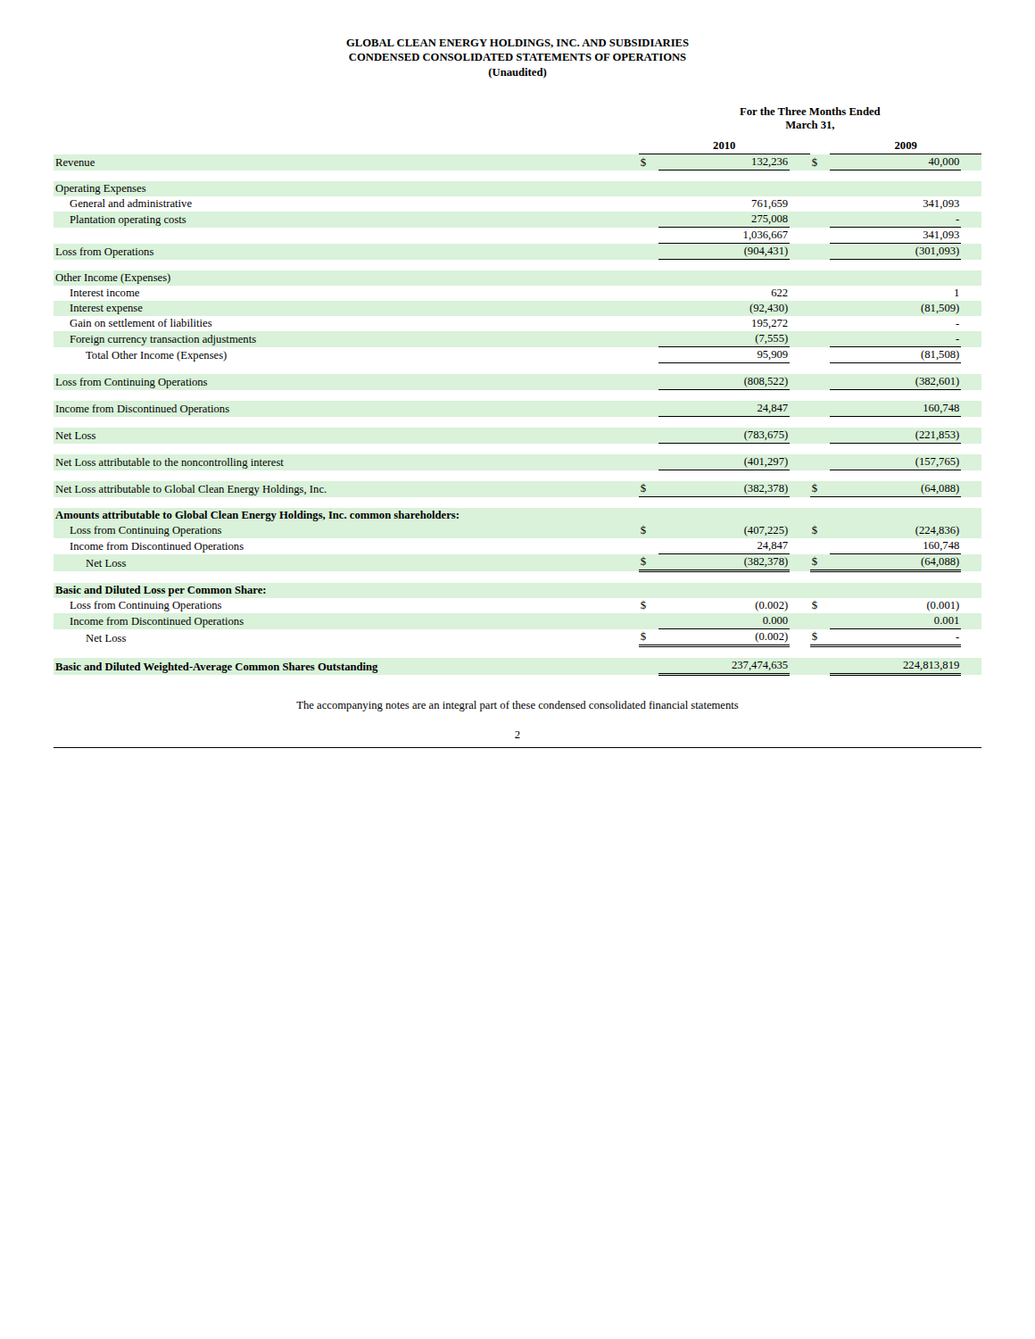GLOBAL CLEAN ENERGY HOLDINGS, INC. AND SUBSIDIARIES
CONDENSED CONSOLIDATED STATEMENTS OF OPERATIONS
(Unaudited)
| | | For the Three Months Ended March 31, |
| | | 2010 | | 2009 |
| Revenue | | $ | 132,236 | | $ | 40,000 | |
| Operating Expenses | | | | | | | |
| General and administrative | | | 761,659 | | | 341,093 | |
| Plantation operating costs | | | 275,008 | | | - | |
| | | | 1,036,667 | | | 341,093 | |
| Loss from Operations | | | (904,431) | | | (301,093) | |
| Other Income (Expenses) | | | | | | | |
| Interest income | | | 622 | | | 1 | |
| Interest expense | | | (92,430) | | | (81,509) | |
| Gain on settlement of liabilities | | | 195,272 | | | - | |
| Foreign currency transaction adjustments | | | (7,555) | | | - | |
| Total Other Income (Expenses) | | | 95,909 | | | (81,508) | |
| Loss from Continuing Operations | | | (808,522) | | | (382,601) | |
| Income from Discontinued Operations | | | 24,847 | | | 160,748 | |
| Net Loss | | | (783,675) | | | (221,853) | |
| Net Loss attributable to the noncontrolling interest | | | (401,297) | | | (157,765) | |
| Net Loss attributable to Global Clean Energy Holdings, Inc. | | $ | (382,378) | | $ | (64,088) | |
| Amounts attributable to Global Clean Energy Holdings, Inc. common shareholders: | | | | | | | |
| Loss from Continuing Operations | | $ | (407,225) | | $ | (224,836) | |
| Income from Discontinued Operations | | | 24,847 | | | 160,748 | |
| Net Loss | | $ | (382,378) | | $ | (64,088) | |
| Basic and Diluted Loss per Common Share: | | | | | | | |
| Loss from Continuing Operations | | $ | (0.002) | | $ | (0.001) | |
| Income from Discontinued Operations | | | 0.000 | | | 0.001 | |
| Net Loss | | $ | (0.002) | | $ | - | |
| Basic and Diluted Weighted-Average Common Shares Outstanding | | | 237,474,635 | | | 224,813,819 | |
The accompanying notes are an integral part of these condensed consolidated financial statements
2